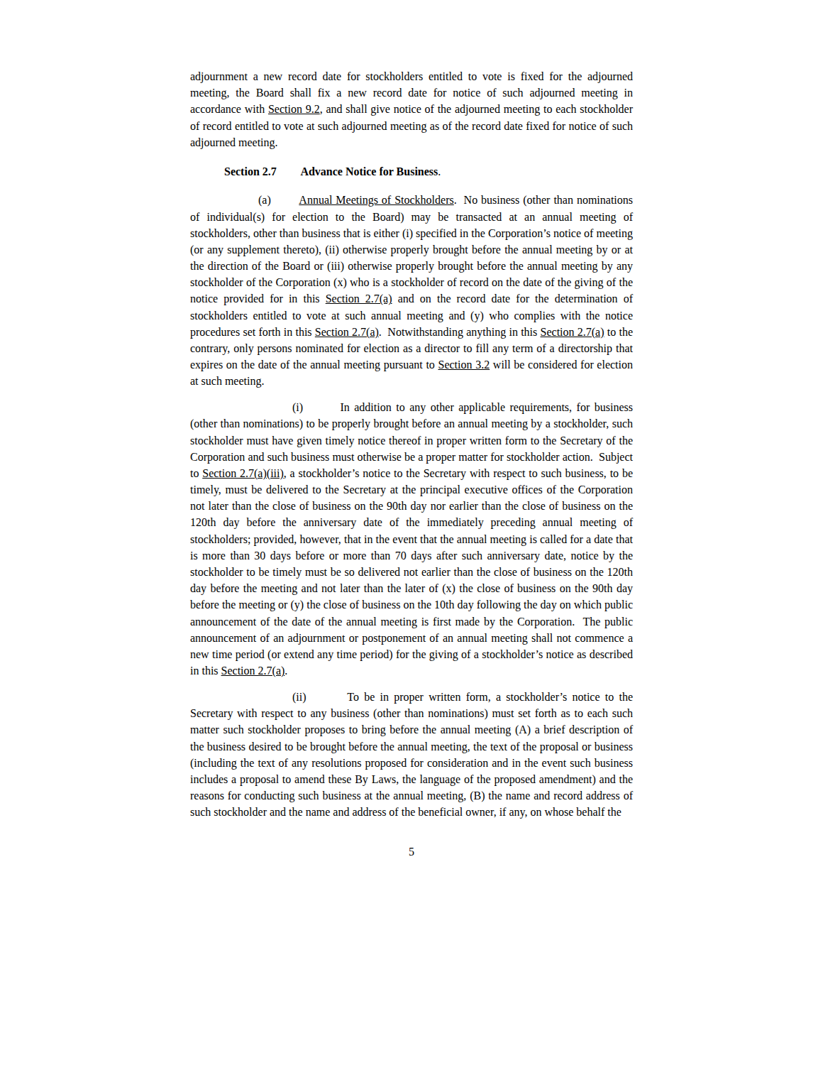adjournment a new record date for stockholders entitled to vote is fixed for the adjourned meeting, the Board shall fix a new record date for notice of such adjourned meeting in accordance with Section 9.2, and shall give notice of the adjourned meeting to each stockholder of record entitled to vote at such adjourned meeting as of the record date fixed for notice of such adjourned meeting.
Section 2.7 Advance Notice for Business.
(a) Annual Meetings of Stockholders. No business (other than nominations of individual(s) for election to the Board) may be transacted at an annual meeting of stockholders, other than business that is either (i) specified in the Corporation’s notice of meeting (or any supplement thereto), (ii) otherwise properly brought before the annual meeting by or at the direction of the Board or (iii) otherwise properly brought before the annual meeting by any stockholder of the Corporation (x) who is a stockholder of record on the date of the giving of the notice provided for in this Section 2.7(a) and on the record date for the determination of stockholders entitled to vote at such annual meeting and (y) who complies with the notice procedures set forth in this Section 2.7(a). Notwithstanding anything in this Section 2.7(a) to the contrary, only persons nominated for election as a director to fill any term of a directorship that expires on the date of the annual meeting pursuant to Section 3.2 will be considered for election at such meeting.
(i) In addition to any other applicable requirements, for business (other than nominations) to be properly brought before an annual meeting by a stockholder, such stockholder must have given timely notice thereof in proper written form to the Secretary of the Corporation and such business must otherwise be a proper matter for stockholder action. Subject to Section 2.7(a)(iii), a stockholder’s notice to the Secretary with respect to such business, to be timely, must be delivered to the Secretary at the principal executive offices of the Corporation not later than the close of business on the 90th day nor earlier than the close of business on the 120th day before the anniversary date of the immediately preceding annual meeting of stockholders; provided, however, that in the event that the annual meeting is called for a date that is more than 30 days before or more than 70 days after such anniversary date, notice by the stockholder to be timely must be so delivered not earlier than the close of business on the 120th day before the meeting and not later than the later of (x) the close of business on the 90th day before the meeting or (y) the close of business on the 10th day following the day on which public announcement of the date of the annual meeting is first made by the Corporation. The public announcement of an adjournment or postponement of an annual meeting shall not commence a new time period (or extend any time period) for the giving of a stockholder’s notice as described in this Section 2.7(a).
(ii) To be in proper written form, a stockholder’s notice to the Secretary with respect to any business (other than nominations) must set forth as to each such matter such stockholder proposes to bring before the annual meeting (A) a brief description of the business desired to be brought before the annual meeting, the text of the proposal or business (including the text of any resolutions proposed for consideration and in the event such business includes a proposal to amend these By Laws, the language of the proposed amendment) and the reasons for conducting such business at the annual meeting, (B) the name and record address of such stockholder and the name and address of the beneficial owner, if any, on whose behalf the
5